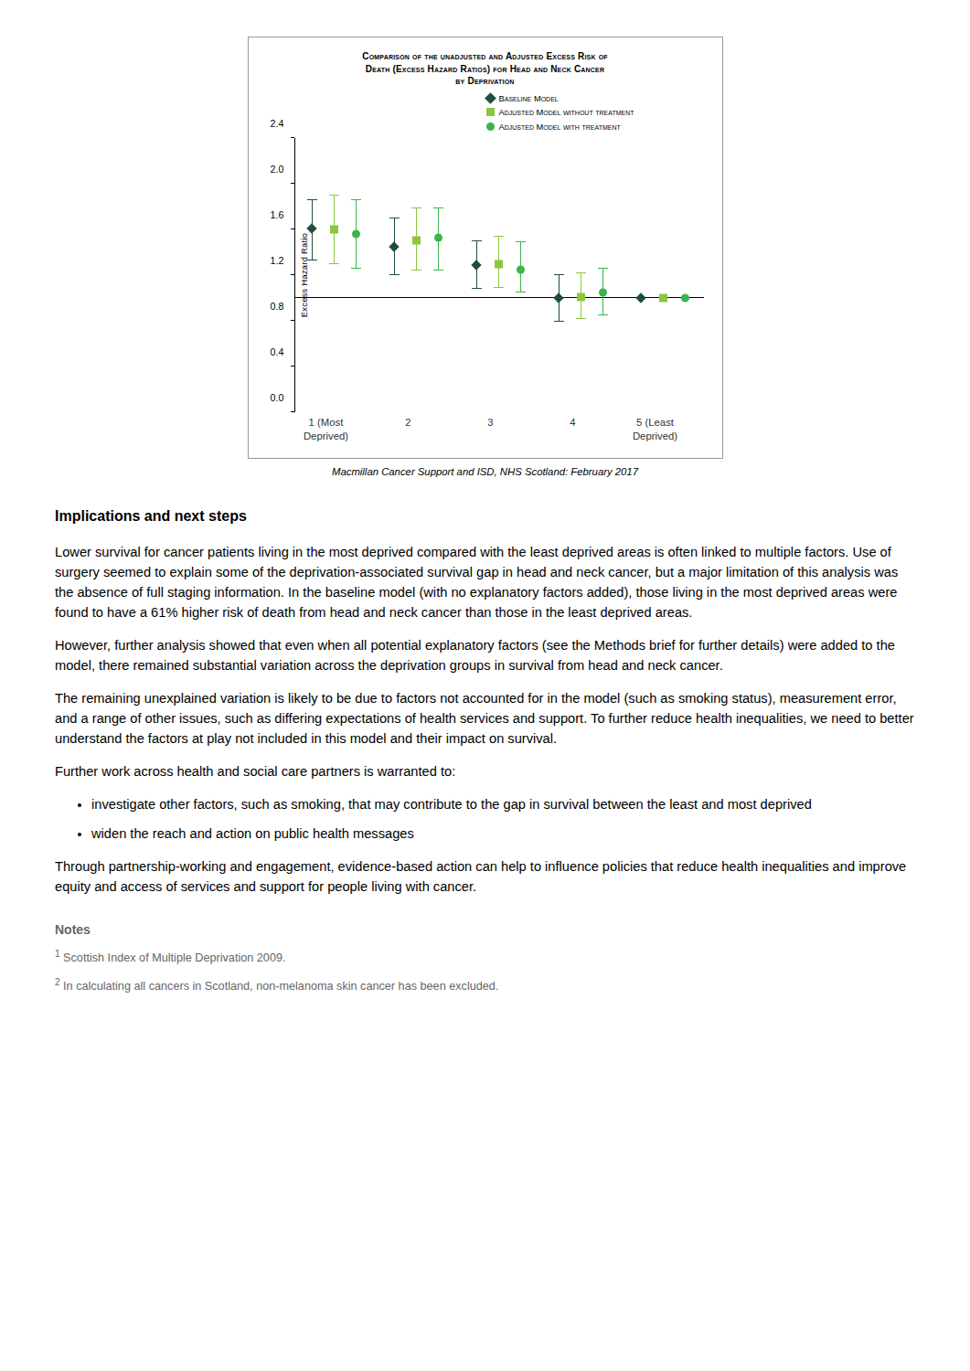Comparison of the unadjusted and Adjusted Excess Risk of
Death (Excess Hazard Ratios) for Head and Neck Cancer
by Deprivation
Baseline Model
Adjusted Model without treatment
Adjusted Model with treatment
Excess Hazard Ratio
2.4 2.0 1.6 1.2 0.8 0.4 0.0
1 (Most
Deprived) 2 3 4 5 (Least
Deprived)
Macmillan Cancer Support and ISD, NHS Scotland: February 2017
Implications and next steps
Lower survival for cancer patients living in the most deprived compared with the least deprived areas is often linked to multiple factors. Use of surgery seemed to explain some of the deprivation-associated survival gap in head and neck cancer, but a major limitation of this analysis was the absence of full staging information. In the baseline model (with no explanatory factors added), those living in the most deprived areas were found to have a 61% higher risk of death from head and neck cancer than those in the least deprived areas.
However, further analysis showed that even when all potential explanatory factors (see the Methods brief for further details) were added to the model, there remained substantial variation across the deprivation groups in survival from head and neck cancer.
The remaining unexplained variation is likely to be due to factors not accounted for in the model (such as smoking status), measurement error, and a range of other issues, such as differing expectations of health services and support. To further reduce health inequalities, we need to better understand the factors at play not included in this model and their impact on survival.
Further work across health and social care partners is warranted to:
investigate other factors, such as smoking, that may contribute to the gap in survival between the least and most deprived
widen the reach and action on public health messages
Through partnership-working and engagement, evidence-based action can help to influence policies that reduce health inequalities and improve equity and access of services and support for people living with cancer.
Notes
1 Scottish Index of Multiple Deprivation 2009.
2 In calculating all cancers in Scotland, non-melanoma skin cancer has been excluded.